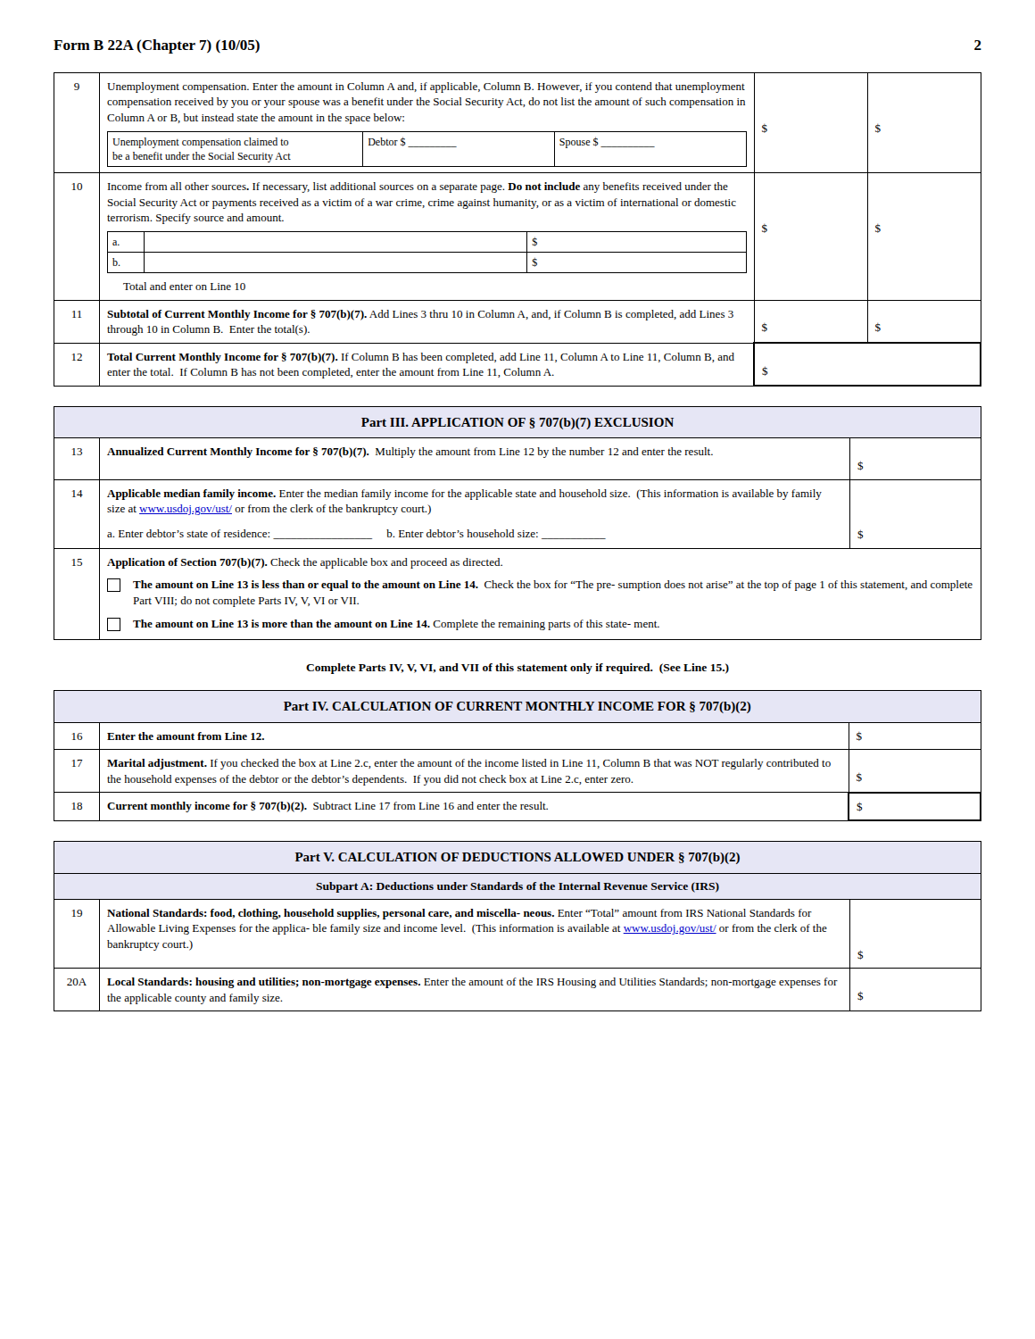Form B 22A (Chapter 7) (10/05)
2
| 9 | Unemployment compensation. Enter the amount in Column A and, if applicable, Column B. However, if you contend that unemployment compensation received by you or your spouse was a benefit under the Social Security Act, do not list the amount of such compensation in Column A or B, but instead state the amount in the space below: / Unemployment compensation claimed to be a benefit under the Social Security Act / Debtor $ _________ / Spouse $ __________ / | $ | $ |
| 10 | Income from all other sources . If necessary, list additional sources on a separate page. Do not include any benefits received under the Social Security Act or payments received as a victim of a war crime, crime against humanity, or as a victim of international or domestic terrorism. Specify source and amount. / a. / / $ / / b. / / $ / Total and enter on Line 10 | $ | $ |
| 11 | Subtotal of Current Monthly Income for § 707(b)(7). Add Lines 3 thru 10 in Column A, and, if Column B is completed, add Lines 3 through 10 in Column B. Enter the total(s). | $ | $ |
| 12 | Total Current Monthly Income for § 707(b)(7). If Column B has been completed, add Line 11, Column A to Line 11, Column B, and enter the total. If Column B has not been completed, enter the amount from Line 11, Column A. | $ |
| Part III. APPLICATION OF § 707(b)(7) EXCLUSION |
| 13 | Annualized Current Monthly Income for § 707(b)(7). Multiply the amount from Line 12 by the number 12 and enter the result. | $ |
| 14 | Applicable median family income. Enter the median family income for the applicable state and household size. (This information is available by family size at www.usdoj.gov/ust/ or from the clerk of the bankruptcy court.) a. Enter debtor’s state of residence: _________________ b. Enter debtor’s household size: ___________ | $ |
| 15 | Application of Section 707(b)(7). Check the applicable box and proceed as directed. The amount on Line 13 is less than or equal to the amount on Line 14. Check the box for “The pre- sumption does not arise” at the top of page 1 of this statement, and complete Part VIII; do not complete Parts IV, V, VI or VII. The amount on Line 13 is more than the amount on Line 14. Complete the remaining parts of this state- ment. |
Complete Parts IV, V, VI, and VII of this statement only if required. (See Line 15.)
| Part IV. CALCULATION OF CURRENT MONTHLY INCOME FOR § 707(b)(2) |
| 16 | Enter the amount from Line 12. | $ |
| 17 | Marital adjustment. If you checked the box at Line 2.c, enter the amount of the income listed in Line 11, Column B that was NOT regularly contributed to the household expenses of the debtor or the debtor’s dependents. If you did not check box at Line 2.c, enter zero. | $ |
| 18 | Current monthly income for § 707(b)(2). Subtract Line 17 from Line 16 and enter the result. | $ |
| Part V. CALCULATION OF DEDUCTIONS ALLOWED UNDER § 707(b)(2) |
| Subpart A: Deductions under Standards of the Internal Revenue Service (IRS) |
| 19 | National Standards: food, clothing, household supplies, personal care, and miscella- neous. Enter “Total” amount from IRS National Standards for Allowable Living Expenses for the applica- ble family size and income level. (This information is available at www.usdoj.gov/ust/ or from the clerk of the bankruptcy court.) | $ |
| 20A | Local Standards: housing and utilities; non-mortgage expenses. Enter the amount of the IRS Housing and Utilities Standards; non-mortgage expenses for the applicable county and family size. | $ |